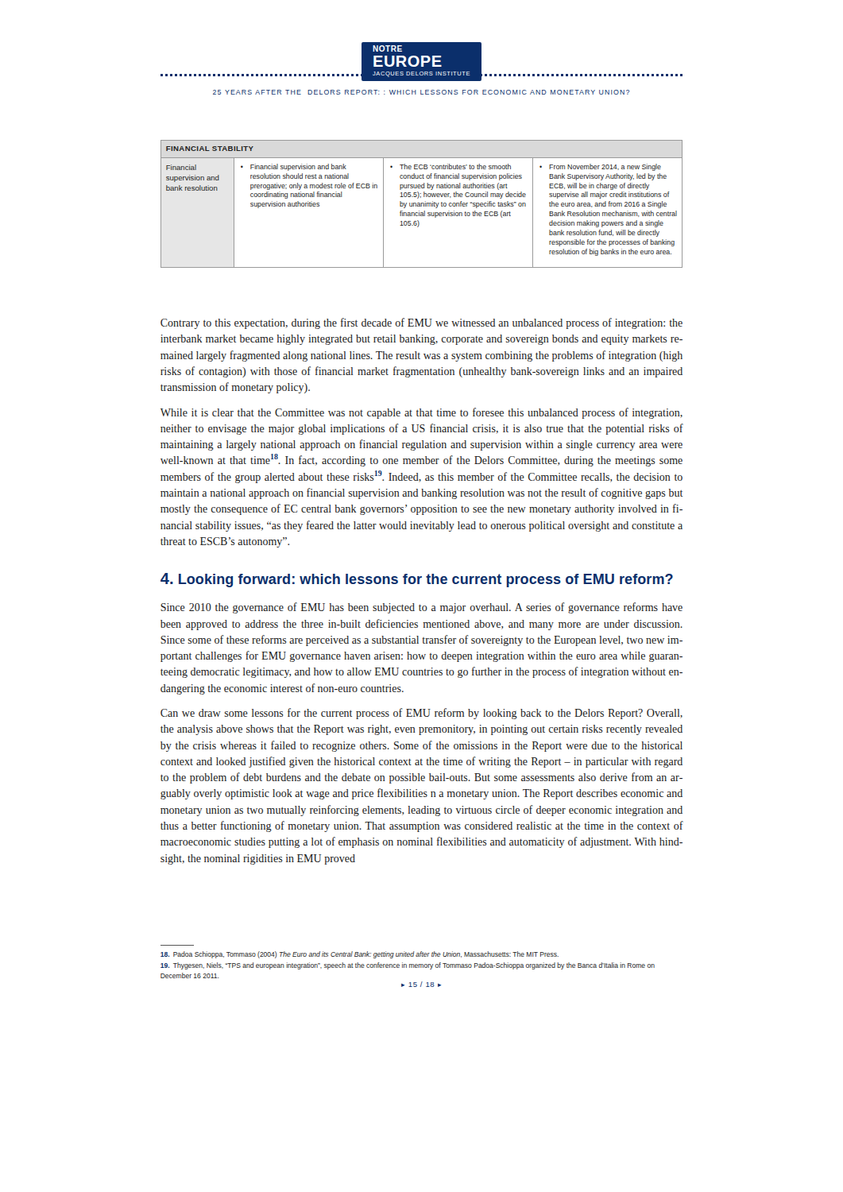NOTRE EUROPE JACQUES DELORS INSTITUTE
25 Years After the Delors Report: : Which Lessons for Economic and Monetary Union?
| Financial stability |
| --- |
| Financial supervision and bank resolution | Financial supervision and bank resolution should rest a national prerogative; only a modest role of ECB in coordinating national financial supervision authorities | The ECB ‘contributes’ to the smooth conduct of financial supervision policies pursued by national authorities (art 105.5); however, the Council may decide by unanimity to confer “specific tasks” on financial supervision to the ECB (art 105.6) | From November 2014, a new Single Bank Supervisory Authority, led by the ECB, will be in charge of directly supervise all major credit institutions of the euro area, and from 2016 a Single Bank Resolution mechanism, with central decision making powers and a single bank resolution fund, will be directly responsible for the processes of banking resolution of big banks in the euro area. |
Contrary to this expectation, during the first decade of EMU we witnessed an unbalanced process of integration: the interbank market became highly integrated but retail banking, corporate and sovereign bonds and equity markets remained largely fragmented along national lines. The result was a system combining the problems of integration (high risks of contagion) with those of financial market fragmentation (unhealthy bank-sovereign links and an impaired transmission of monetary policy).
While it is clear that the Committee was not capable at that time to foresee this unbalanced process of integration, neither to envisage the major global implications of a US financial crisis, it is also true that the potential risks of maintaining a largely national approach on financial regulation and supervision within a single currency area were well-known at that time18. In fact, according to one member of the Delors Committee, during the meetings some members of the group alerted about these risks19. Indeed, as this member of the Committee recalls, the decision to maintain a national approach on financial supervision and banking resolution was not the result of cognitive gaps but mostly the consequence of EC central bank governors’ opposition to see the new monetary authority involved in financial stability issues, “as they feared the latter would inevitably lead to onerous political oversight and constitute a threat to ESCB’s autonomy”.
4. Looking forward: which lessons for the current process of EMU reform?
Since 2010 the governance of EMU has been subjected to a major overhaul. A series of governance reforms have been approved to address the three in-built deficiencies mentioned above, and many more are under discussion. Since some of these reforms are perceived as a substantial transfer of sovereignty to the European level, two new important challenges for EMU governance haven arisen: how to deepen integration within the euro area while guaranteeing democratic legitimacy, and how to allow EMU countries to go further in the process of integration without endangering the economic interest of non-euro countries.
Can we draw some lessons for the current process of EMU reform by looking back to the Delors Report? Overall, the analysis above shows that the Report was right, even premonitory, in pointing out certain risks recently revealed by the crisis whereas it failed to recognize others. Some of the omissions in the Report were due to the historical context and looked justified given the historical context at the time of writing the Report – in particular with regard to the problem of debt burdens and the debate on possible bail-outs. But some assessments also derive from an arguably overly optimistic look at wage and price flexibilities n a monetary union. The Report describes economic and monetary union as two mutually reinforcing elements, leading to virtuous circle of deeper economic integration and thus a better functioning of monetary union. That assumption was considered realistic at the time in the context of macroeconomic studies putting a lot of emphasis on nominal flexibilities and automaticity of adjustment. With hindsight, the nominal rigidities in EMU proved
18. Padoa Schioppa, Tommaso (2004) The Euro and its Central Bank: getting united after the Union, Massachusetts: The MIT Press.
19. Thygesen, Niels, “TPS and european integration”, speech at the conference in memory of Tommaso Padoa-Schioppa organized by the Banca d’Italia in Rome on December 16 2011.
▸ 15 / 18 ▸